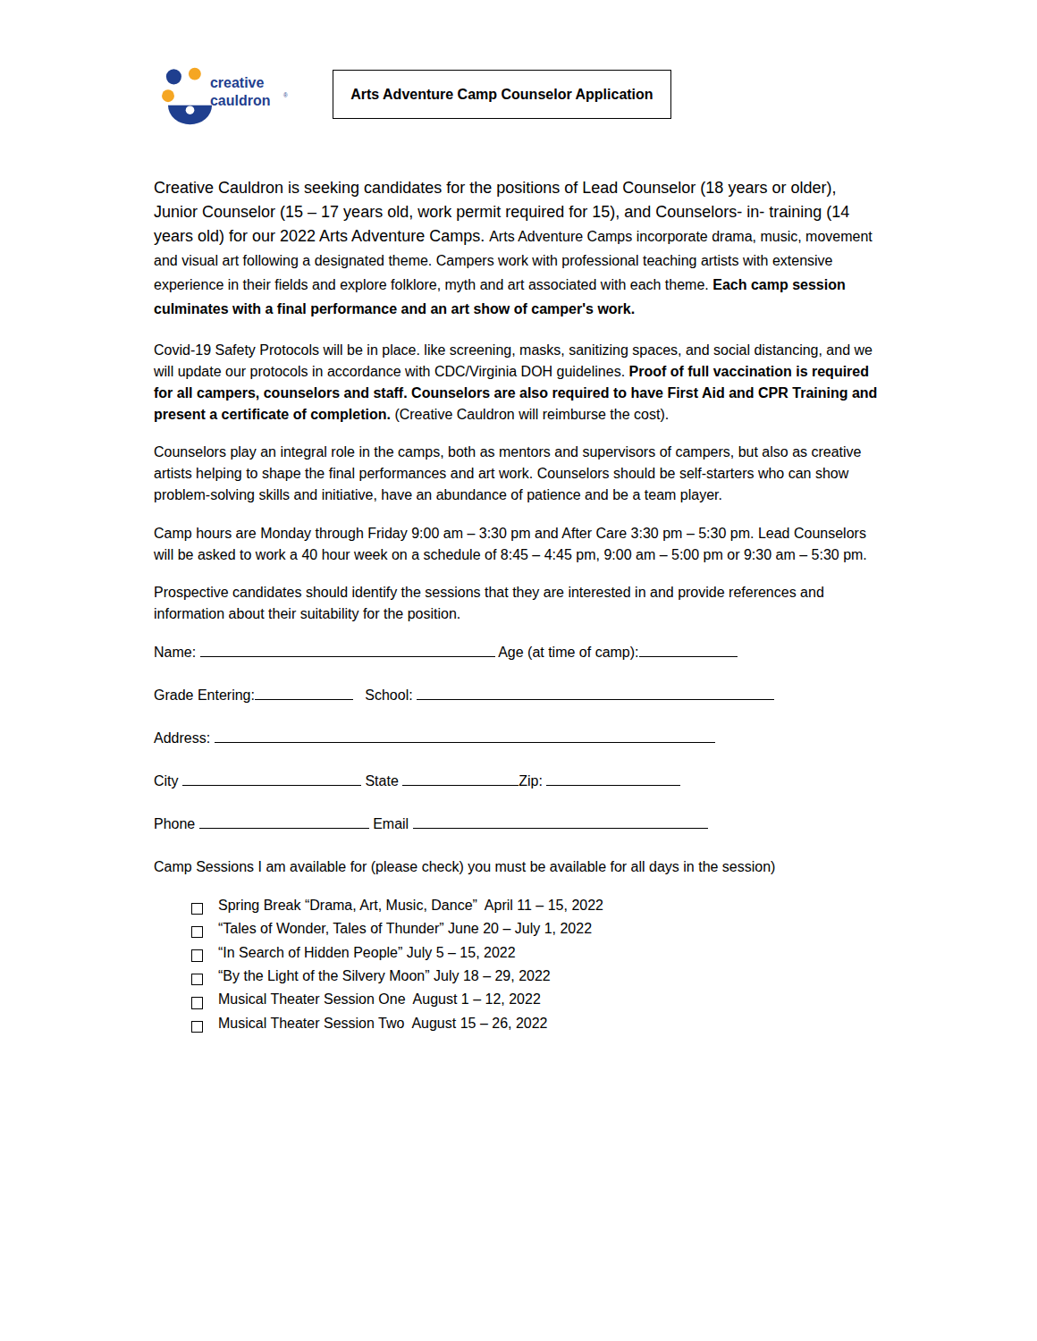creative cauldron ®
Arts Adventure Camp Counselor Application
Creative Cauldron is seeking candidates for the positions of Lead Counselor (18 years or older), Junior Counselor (15 – 17 years old, work permit required for 15), and Counselors- in- training (14 years old) for our 2022 Arts Adventure Camps. Arts Adventure Camps incorporate drama, music, movement and visual art following a designated theme. Campers work with professional teaching artists with extensive experience in their fields and explore folklore, myth and art associated with each theme. Each camp session culminates with a final performance and an art show of camper's work.
Covid-19 Safety Protocols will be in place. like screening, masks, sanitizing spaces, and social distancing, and we will update our protocols in accordance with CDC/Virginia DOH guidelines. Proof of full vaccination is required for all campers, counselors and staff. Counselors are also required to have First Aid and CPR Training and present a certificate of completion. (Creative Cauldron will reimburse the cost).
Counselors play an integral role in the camps, both as mentors and supervisors of campers, but also as creative artists helping to shape the final performances and art work. Counselors should be self-starters who can show problem-solving skills and initiative, have an abundance of patience and be a team player.
Camp hours are Monday through Friday 9:00 am – 3:30 pm and After Care 3:30 pm – 5:30 pm. Lead Counselors will be asked to work a 40 hour week on a schedule of 8:45 – 4:45 pm, 9:00 am – 5:00 pm or 9:30 am – 5:30 pm.
Prospective candidates should identify the sessions that they are interested in and provide references and information about their suitability for the position.
Name: Age (at time of camp):
Grade Entering: School:
Address:
City State Zip:
Phone Email
Camp Sessions I am available for (please check) you must be available for all days in the session)
Spring Break “Drama, Art, Music, Dance” April 11 – 15, 2022
“Tales of Wonder, Tales of Thunder” June 20 – July 1, 2022
“In Search of Hidden People” July 5 – 15, 2022
“By the Light of the Silvery Moon” July 18 – 29, 2022
Musical Theater Session One August 1 – 12, 2022
Musical Theater Session Two August 15 – 26, 2022